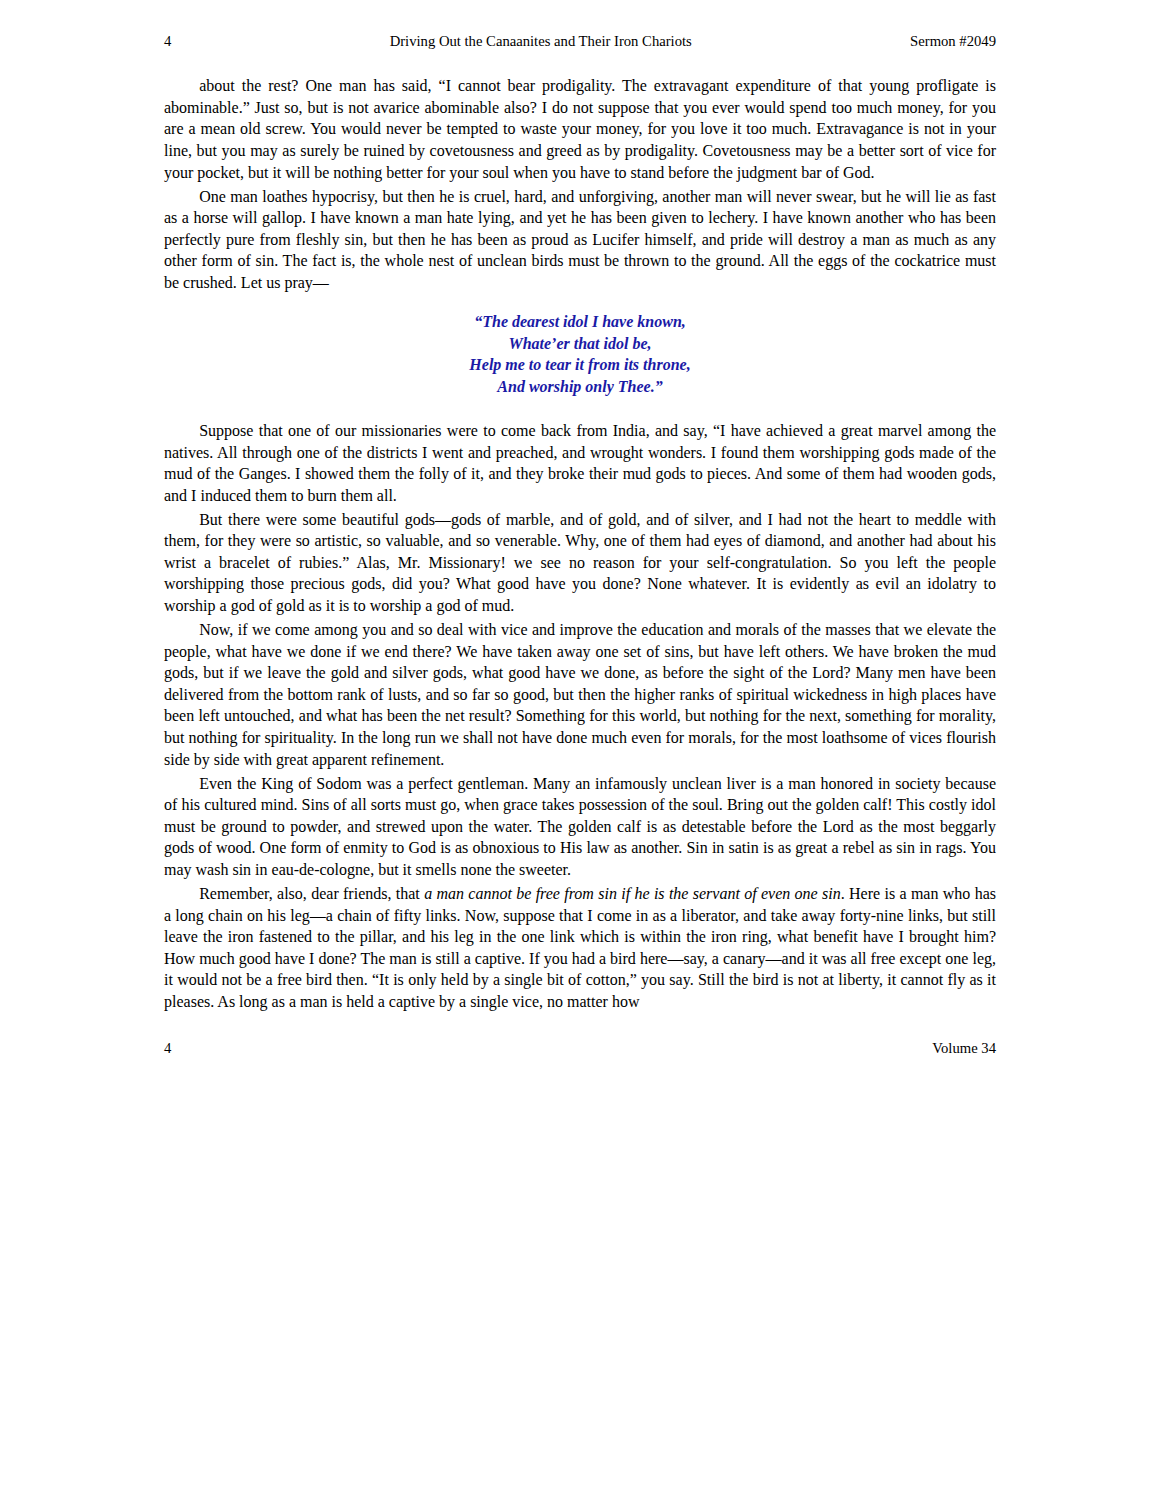4 Driving Out the Canaanites and Their Iron Chariots Sermon #2049
about the rest? One man has said, “I cannot bear prodigality. The extravagant expenditure of that young profligate is abominable.” Just so, but is not avarice abominable also? I do not suppose that you ever would spend too much money, for you are a mean old screw. You would never be tempted to waste your money, for you love it too much. Extravagance is not in your line, but you may as surely be ruined by covetousness and greed as by prodigality. Covetousness may be a better sort of vice for your pocket, but it will be nothing better for your soul when you have to stand before the judgment bar of God.
One man loathes hypocrisy, but then he is cruel, hard, and unforgiving, another man will never swear, but he will lie as fast as a horse will gallop. I have known a man hate lying, and yet he has been given to lechery. I have known another who has been perfectly pure from fleshly sin, but then he has been as proud as Lucifer himself, and pride will destroy a man as much as any other form of sin. The fact is, the whole nest of unclean birds must be thrown to the ground. All the eggs of the cockatrice must be crushed. Let us pray—
“The dearest idol I have known,
Whate’er that idol be,
Help me to tear it from its throne,
And worship only Thee.”
Suppose that one of our missionaries were to come back from India, and say, “I have achieved a great marvel among the natives. All through one of the districts I went and preached, and wrought wonders. I found them worshipping gods made of the mud of the Ganges. I showed them the folly of it, and they broke their mud gods to pieces. And some of them had wooden gods, and I induced them to burn them all.
But there were some beautiful gods—gods of marble, and of gold, and of silver, and I had not the heart to meddle with them, for they were so artistic, so valuable, and so venerable. Why, one of them had eyes of diamond, and another had about his wrist a bracelet of rubies.” Alas, Mr. Missionary! we see no reason for your self-congratulation. So you left the people worshipping those precious gods, did you? What good have you done? None whatever. It is evidently as evil an idolatry to worship a god of gold as it is to worship a god of mud.
Now, if we come among you and so deal with vice and improve the education and morals of the masses that we elevate the people, what have we done if we end there? We have taken away one set of sins, but have left others. We have broken the mud gods, but if we leave the gold and silver gods, what good have we done, as before the sight of the Lord? Many men have been delivered from the bottom rank of lusts, and so far so good, but then the higher ranks of spiritual wickedness in high places have been left untouched, and what has been the net result? Something for this world, but nothing for the next, something for morality, but nothing for spirituality. In the long run we shall not have done much even for morals, for the most loathsome of vices flourish side by side with great apparent refinement.
Even the King of Sodom was a perfect gentleman. Many an infamously unclean liver is a man honored in society because of his cultured mind. Sins of all sorts must go, when grace takes possession of the soul. Bring out the golden calf! This costly idol must be ground to powder, and strewed upon the water. The golden calf is as detestable before the Lord as the most beggarly gods of wood. One form of enmity to God is as obnoxious to His law as another. Sin in satin is as great a rebel as sin in rags. You may wash sin in eau-de-cologne, but it smells none the sweeter.
Remember, also, dear friends, that a man cannot be free from sin if he is the servant of even one sin. Here is a man who has a long chain on his leg—a chain of fifty links. Now, suppose that I come in as a liberator, and take away forty-nine links, but still leave the iron fastened to the pillar, and his leg in the one link which is within the iron ring, what benefit have I brought him? How much good have I done? The man is still a captive. If you had a bird here—say, a canary—and it was all free except one leg, it would not be a free bird then. “It is only held by a single bit of cotton,” you say. Still the bird is not at liberty, it cannot fly as it pleases. As long as a man is held a captive by a single vice, no matter how
4 Volume 34